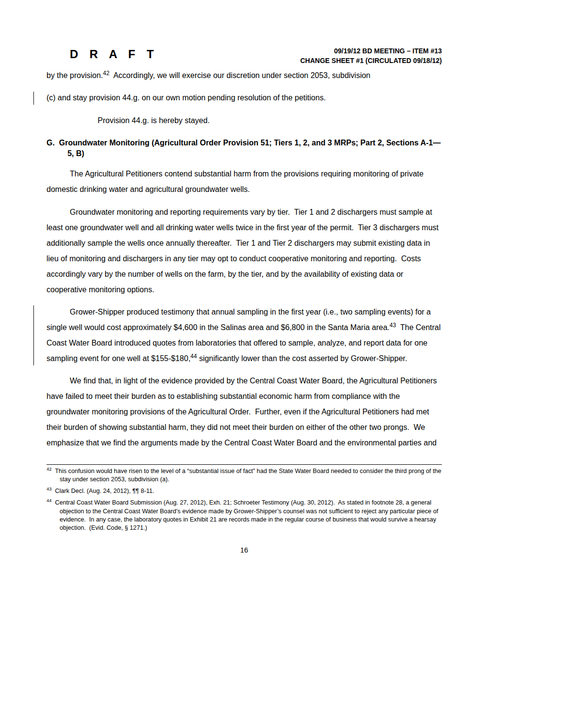D R A F T
09/19/12 BD MEETING – ITEM #13
CHANGE SHEET #1 (CIRCULATED 09/18/12)
by the provision.42 Accordingly, we will exercise our discretion under section 2053, subdivision
(c) and stay provision 44.g. on our own motion pending resolution of the petitions.
Provision 44.g. is hereby stayed.
G. Groundwater Monitoring (Agricultural Order Provision 51; Tiers 1, 2, and 3 MRPs; Part 2, Sections A-1—5, B)
The Agricultural Petitioners contend substantial harm from the provisions requiring monitoring of private domestic drinking water and agricultural groundwater wells.
Groundwater monitoring and reporting requirements vary by tier. Tier 1 and 2 dischargers must sample at least one groundwater well and all drinking water wells twice in the first year of the permit. Tier 3 dischargers must additionally sample the wells once annually thereafter. Tier 1 and Tier 2 dischargers may submit existing data in lieu of monitoring and dischargers in any tier may opt to conduct cooperative monitoring and reporting. Costs accordingly vary by the number of wells on the farm, by the tier, and by the availability of existing data or cooperative monitoring options.
Grower-Shipper produced testimony that annual sampling in the first year (i.e., two sampling events) for a single well would cost approximately $4,600 in the Salinas area and $6,800 in the Santa Maria area.43 The Central Coast Water Board introduced quotes from laboratories that offered to sample, analyze, and report data for one sampling event for one well at $155-$180,44 significantly lower than the cost asserted by Grower-Shipper.
We find that, in light of the evidence provided by the Central Coast Water Board, the Agricultural Petitioners have failed to meet their burden as to establishing substantial economic harm from compliance with the groundwater monitoring provisions of the Agricultural Order. Further, even if the Agricultural Petitioners had met their burden of showing substantial harm, they did not meet their burden on either of the other two prongs. We emphasize that we find the arguments made by the Central Coast Water Board and the environmental parties and
42 This confusion would have risen to the level of a “substantial issue of fact” had the State Water Board needed to consider the third prong of the stay under section 2053, subdivision (a).
43 Clark Decl. (Aug. 24, 2012), ¶¶ 8-11.
44 Central Coast Water Board Submission (Aug. 27, 2012), Exh. 21; Schroeter Testimony (Aug. 30, 2012). As stated in footnote 28, a general objection to the Central Coast Water Board’s evidence made by Grower-Shipper’s counsel was not sufficient to reject any particular piece of evidence. In any case, the laboratory quotes in Exhibit 21 are records made in the regular course of business that would survive a hearsay objection. (Evid. Code, § 1271.)
16